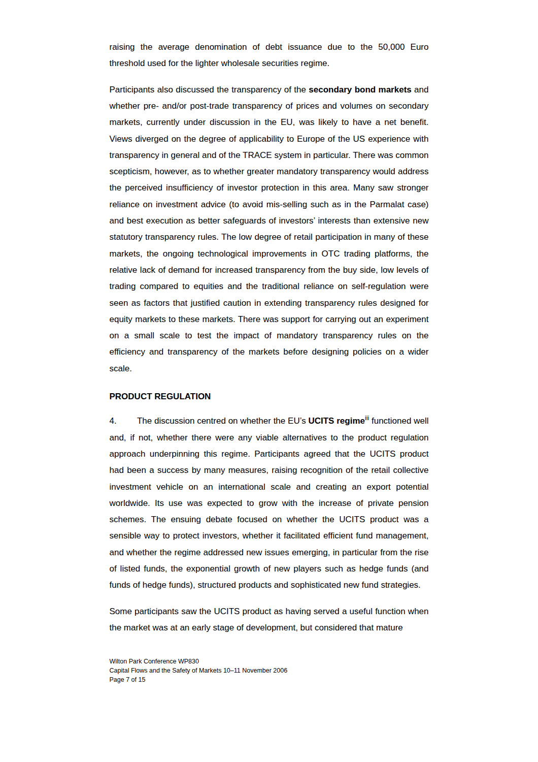raising the average denomination of debt issuance due to the 50,000 Euro threshold used for the lighter wholesale securities regime.
Participants also discussed the transparency of the secondary bond markets and whether pre- and/or post-trade transparency of prices and volumes on secondary markets, currently under discussion in the EU, was likely to have a net benefit. Views diverged on the degree of applicability to Europe of the US experience with transparency in general and of the TRACE system in particular. There was common scepticism, however, as to whether greater mandatory transparency would address the perceived insufficiency of investor protection in this area. Many saw stronger reliance on investment advice (to avoid mis-selling such as in the Parmalat case) and best execution as better safeguards of investors’ interests than extensive new statutory transparency rules. The low degree of retail participation in many of these markets, the ongoing technological improvements in OTC trading platforms, the relative lack of demand for increased transparency from the buy side, low levels of trading compared to equities and the traditional reliance on self-regulation were seen as factors that justified caution in extending transparency rules designed for equity markets to these markets. There was support for carrying out an experiment on a small scale to test the impact of mandatory transparency rules on the efficiency and transparency of the markets before designing policies on a wider scale.
Product Regulation
4. The discussion centred on whether the EU’s UCITS regimeiii functioned well and, if not, whether there were any viable alternatives to the product regulation approach underpinning this regime. Participants agreed that the UCITS product had been a success by many measures, raising recognition of the retail collective investment vehicle on an international scale and creating an export potential worldwide. Its use was expected to grow with the increase of private pension schemes. The ensuing debate focused on whether the UCITS product was a sensible way to protect investors, whether it facilitated efficient fund management, and whether the regime addressed new issues emerging, in particular from the rise of listed funds, the exponential growth of new players such as hedge funds (and funds of hedge funds), structured products and sophisticated new fund strategies.
Some participants saw the UCITS product as having served a useful function when the market was at an early stage of development, but considered that mature
Wilton Park Conference WP830
Capital Flows and the Safety of Markets 10–11 November 2006
Page 7 of 15